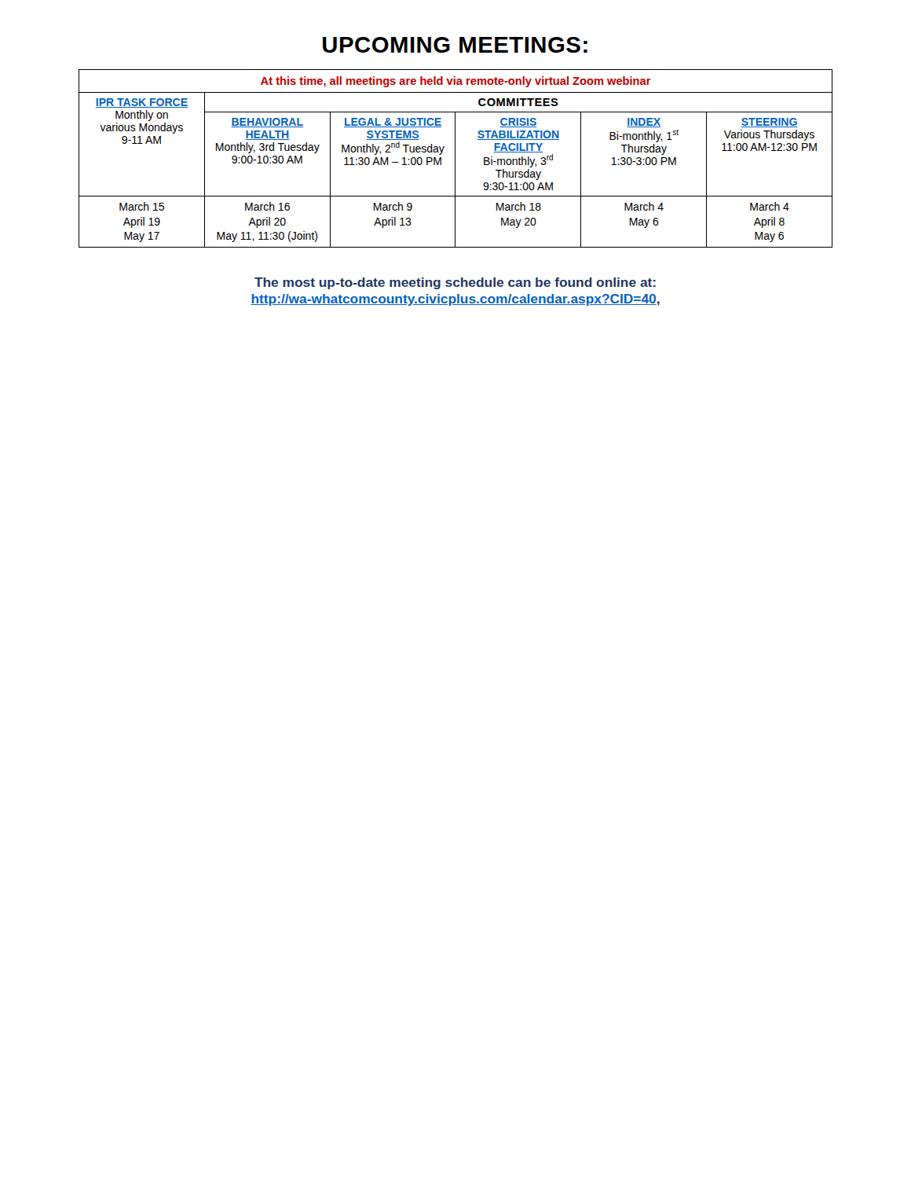UPCOMING MEETINGS:
| At this time, all meetings are held via remote-only virtual Zoom webinar |
| IPR TASK FORCE Monthly on various Mondays 9-11 AM | COMMITTEES |
| BEHAVIORAL HEALTH Monthly, 3rd Tuesday 9:00-10:30 AM | LEGAL & JUSTICE SYSTEMS Monthly, 2 nd Tuesday 11:30 AM – 1:00 PM | CRISIS STABILIZATION FACILITY Bi-monthly, 3 rd Thursday 9:30-11:00 AM | INDEX Bi-monthly, 1 st Thursday 1:30-3:00 PM | STEERING Various Thursdays 11:00 AM-12:30 PM |
| March 15 April 19 May 17 | March 16 April 20 May 11, 11:30 (Joint) | March 9 April 13 | March 18 May 20 | March 4 May 6 | March 4 April 8 May 6 |
The most up-to-date meeting schedule can be found online at:
http://wa-whatcomcounty.civicplus.com/calendar.aspx?CID=40,